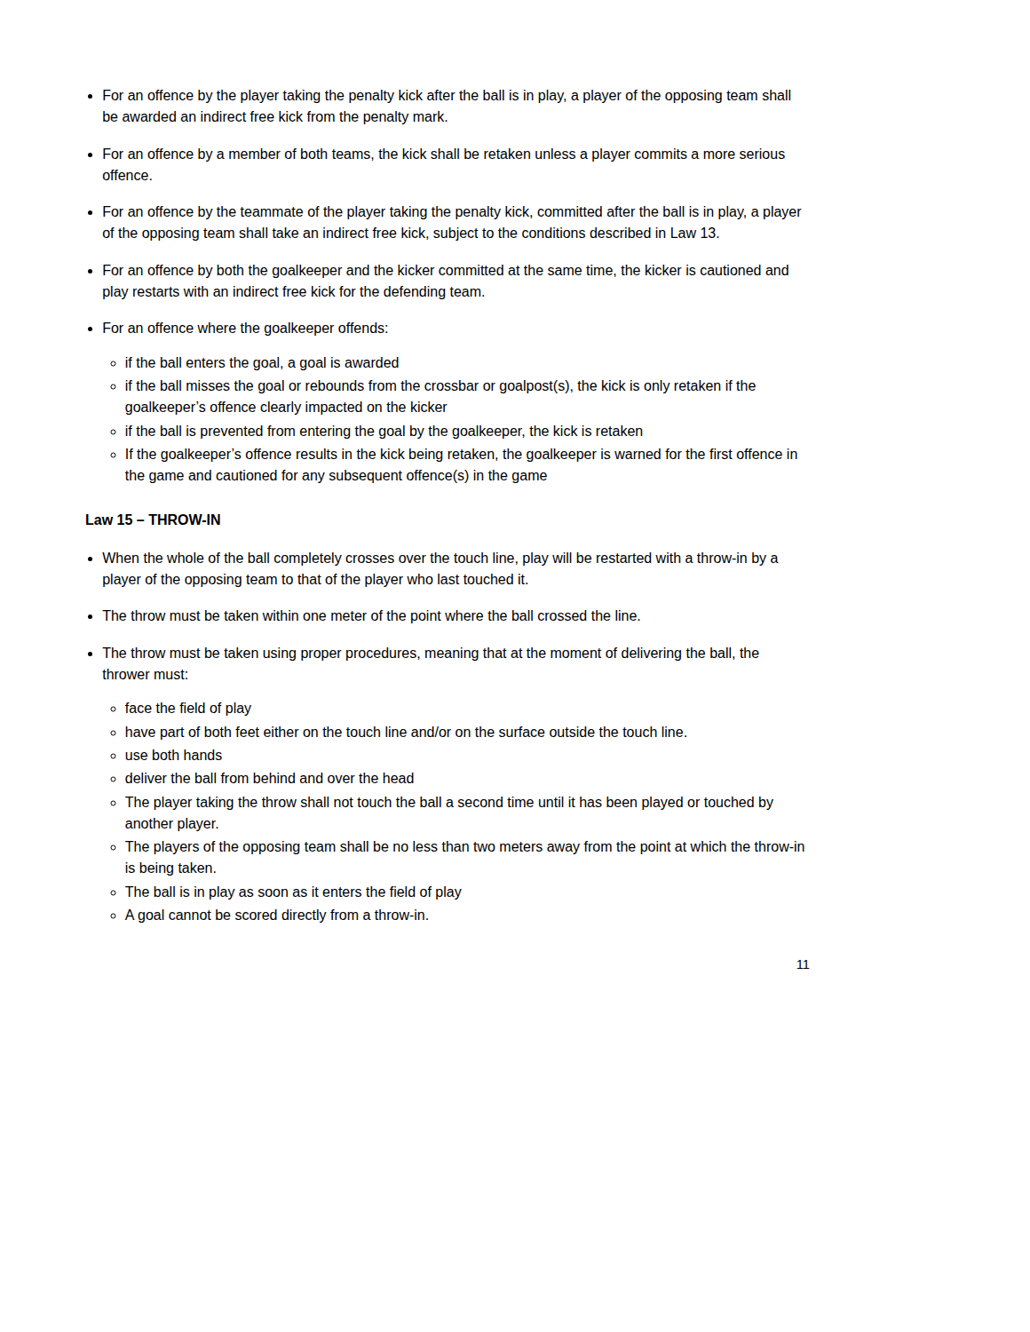For an offence by the player taking the penalty kick after the ball is in play, a player of the opposing team shall be awarded an indirect free kick from the penalty mark.
For an offence by a member of both teams, the kick shall be retaken unless a player commits a more serious offence.
For an offence by the teammate of the player taking the penalty kick, committed after the ball is in play, a player of the opposing team shall take an indirect free kick, subject to the conditions described in Law 13.
For an offence by both the goalkeeper and the kicker committed at the same time, the kicker is cautioned and play restarts with an indirect free kick for the defending team.
For an offence where the goalkeeper offends:
if the ball enters the goal, a goal is awarded
if the ball misses the goal or rebounds from the crossbar or goalpost(s), the kick is only retaken if the goalkeeper’s offence clearly impacted on the kicker
if the ball is prevented from entering the goal by the goalkeeper, the kick is retaken
If the goalkeeper’s offence results in the kick being retaken, the goalkeeper is warned for the first offence in the game and cautioned for any subsequent offence(s) in the game
Law 15 – THROW-IN
When the whole of the ball completely crosses over the touch line, play will be restarted with a throw-in by a player of the opposing team to that of the player who last touched it.
The throw must be taken within one meter of the point where the ball crossed the line.
The throw must be taken using proper procedures, meaning that at the moment of delivering the ball, the thrower must:
face the field of play
have part of both feet either on the touch line and/or on the surface outside the touch line.
use both hands
deliver the ball from behind and over the head
The player taking the throw shall not touch the ball a second time until it has been played or touched by another player.
The players of the opposing team shall be no less than two meters away from the point at which the throw-in is being taken.
The ball is in play as soon as it enters the field of play
A goal cannot be scored directly from a throw-in.
11